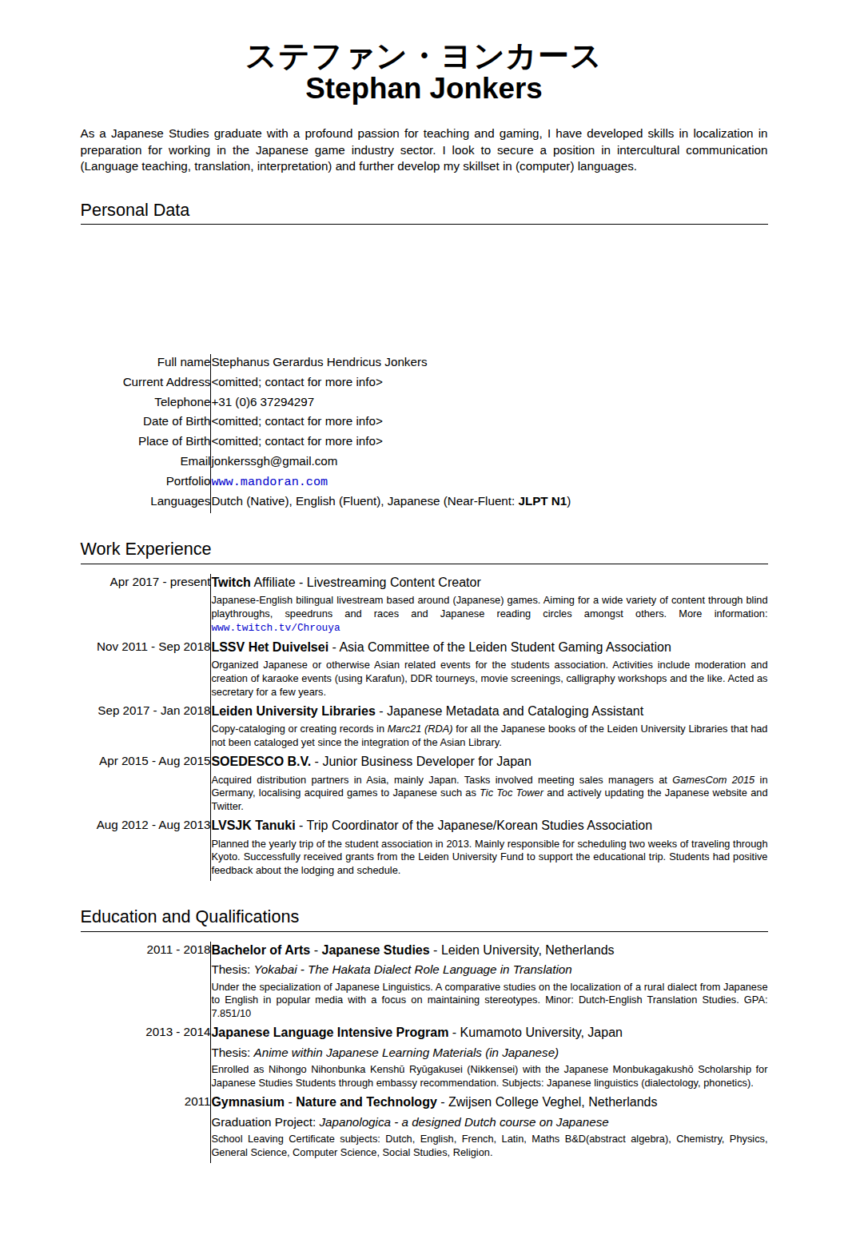ステファン・ヨンカース
Stephan Jonkers
As a Japanese Studies graduate with a profound passion for teaching and gaming, I have developed skills in localization in preparation for working in the Japanese game industry sector. I look to secure a position in intercultural communication (Language teaching, translation, interpretation) and further develop my skillset in (computer) languages.
Personal Data
| Full name | Stephanus Gerardus Hendricus Jonkers |
| Current Address | <omitted; contact for more info> |
| Telephone | +31 (0)6 37294297 |
| Date of Birth | <omitted; contact for more info> |
| Place of Birth | <omitted; contact for more info> |
| Email | jonkerssgh@gmail.com |
| Portfolio | www.mandoran.com |
| Languages | Dutch (Native), English (Fluent), Japanese (Near-Fluent: JLPT N1 ) |
Work Experience
| Apr 2017 - present | Twitch Affiliate - Livestreaming Content Creator Japanese-English bilingual livestream based around (Japanese) games. Aiming for a wide variety of content through blind playthroughs, speedruns and races and Japanese reading circles amongst others. More information: www.twitch.tv/Chrouya |
| Nov 2011 - Sep 2018 | LSSV Het Duivelsei - Asia Committee of the Leiden Student Gaming Association Organized Japanese or otherwise Asian related events for the students association. Activities include moderation and creation of karaoke events (using Karafun), DDR tourneys, movie screenings, calligraphy workshops and the like. Acted as secretary for a few years. |
| Sep 2017 - Jan 2018 | Leiden University Libraries - Japanese Metadata and Cataloging Assistant Copy-cataloging or creating records in Marc21 (RDA) for all the Japanese books of the Leiden University Libraries that had not been cataloged yet since the integration of the Asian Library. |
| Apr 2015 - Aug 2015 | SOEDESCO B.V. - Junior Business Developer for Japan Acquired distribution partners in Asia, mainly Japan. Tasks involved meeting sales managers at GamesCom 2015 in Germany, localising acquired games to Japanese such as Tic Toc Tower and actively updating the Japanese website and Twitter. |
| Aug 2012 - Aug 2013 | LVSJK Tanuki - Trip Coordinator of the Japanese/Korean Studies Association Planned the yearly trip of the student association in 2013. Mainly responsible for scheduling two weeks of traveling through Kyoto. Successfully received grants from the Leiden University Fund to support the educational trip. Students had positive feedback about the lodging and schedule. |
Education and Qualifications
| 2011 - 2018 | Bachelor of Arts - Japanese Studies - Leiden University, Netherlands Thesis: Yokabai - The Hakata Dialect Role Language in Translation Under the specialization of Japanese Linguistics. A comparative studies on the localization of a rural dialect from Japanese to English in popular media with a focus on maintaining stereotypes. Minor: Dutch-English Translation Studies. GPA: 7.851/10 |
| 2013 - 2014 | Japanese Language Intensive Program - Kumamoto University, Japan Thesis: Anime within Japanese Learning Materials (in Japanese) Enrolled as Nihongo Nihonbunka Kenshū Ryūgakusei (Nikkensei) with the Japanese Monbukagakushō Scholarship for Japanese Studies Students through embassy recommendation. Subjects: Japanese linguistics (dialectology, phonetics). |
| 2011 | Gymnasium - Nature and Technology - Zwijsen College Veghel, Netherlands Graduation Project: Japanologica - a designed Dutch course on Japanese School Leaving Certificate subjects: Dutch, English, French, Latin, Maths B&D(abstract algebra), Chemistry, Physics, General Science, Computer Science, Social Studies, Religion. |